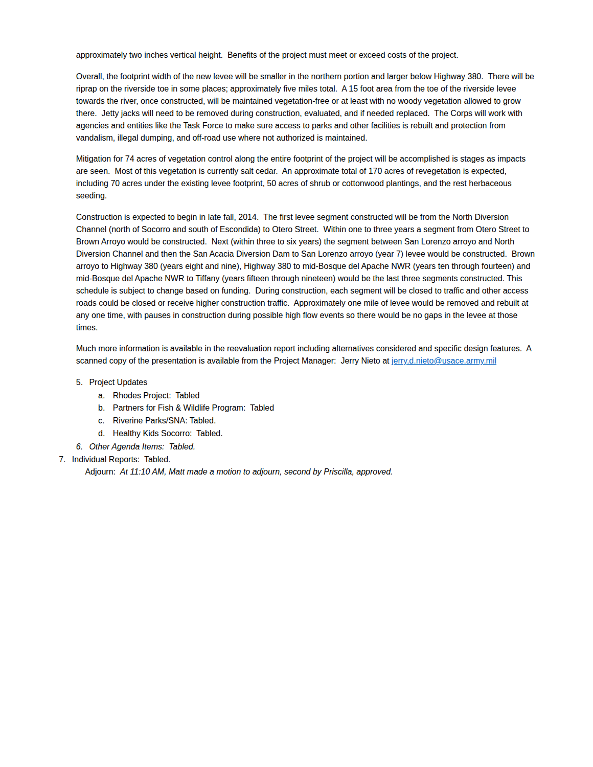approximately two inches vertical height. Benefits of the project must meet or exceed costs of the project.
Overall, the footprint width of the new levee will be smaller in the northern portion and larger below Highway 380. There will be riprap on the riverside toe in some places; approximately five miles total. A 15 foot area from the toe of the riverside levee towards the river, once constructed, will be maintained vegetation-free or at least with no woody vegetation allowed to grow there. Jetty jacks will need to be removed during construction, evaluated, and if needed replaced. The Corps will work with agencies and entities like the Task Force to make sure access to parks and other facilities is rebuilt and protection from vandalism, illegal dumping, and off-road use where not authorized is maintained.
Mitigation for 74 acres of vegetation control along the entire footprint of the project will be accomplished is stages as impacts are seen. Most of this vegetation is currently salt cedar. An approximate total of 170 acres of revegetation is expected, including 70 acres under the existing levee footprint, 50 acres of shrub or cottonwood plantings, and the rest herbaceous seeding.
Construction is expected to begin in late fall, 2014. The first levee segment constructed will be from the North Diversion Channel (north of Socorro and south of Escondida) to Otero Street. Within one to three years a segment from Otero Street to Brown Arroyo would be constructed. Next (within three to six years) the segment between San Lorenzo arroyo and North Diversion Channel and then the San Acacia Diversion Dam to San Lorenzo arroyo (year 7) levee would be constructed. Brown arroyo to Highway 380 (years eight and nine), Highway 380 to mid-Bosque del Apache NWR (years ten through fourteen) and mid-Bosque del Apache NWR to Tiffany (years fifteen through nineteen) would be the last three segments constructed. This schedule is subject to change based on funding. During construction, each segment will be closed to traffic and other access roads could be closed or receive higher construction traffic. Approximately one mile of levee would be removed and rebuilt at any one time, with pauses in construction during possible high flow events so there would be no gaps in the levee at those times.
Much more information is available in the reevaluation report including alternatives considered and specific design features. A scanned copy of the presentation is available from the Project Manager: Jerry Nieto at jerry.d.nieto@usace.army.mil
Project Updates
Rhodes Project: Tabled
Partners for Fish & Wildlife Program: Tabled
Riverine Parks/SNA: Tabled.
Healthy Kids Socorro: Tabled.
Other Agenda Items: Tabled.
Individual Reports: Tabled.
Adjourn: At 11:10 AM, Matt made a motion to adjourn, second by Priscilla, approved.